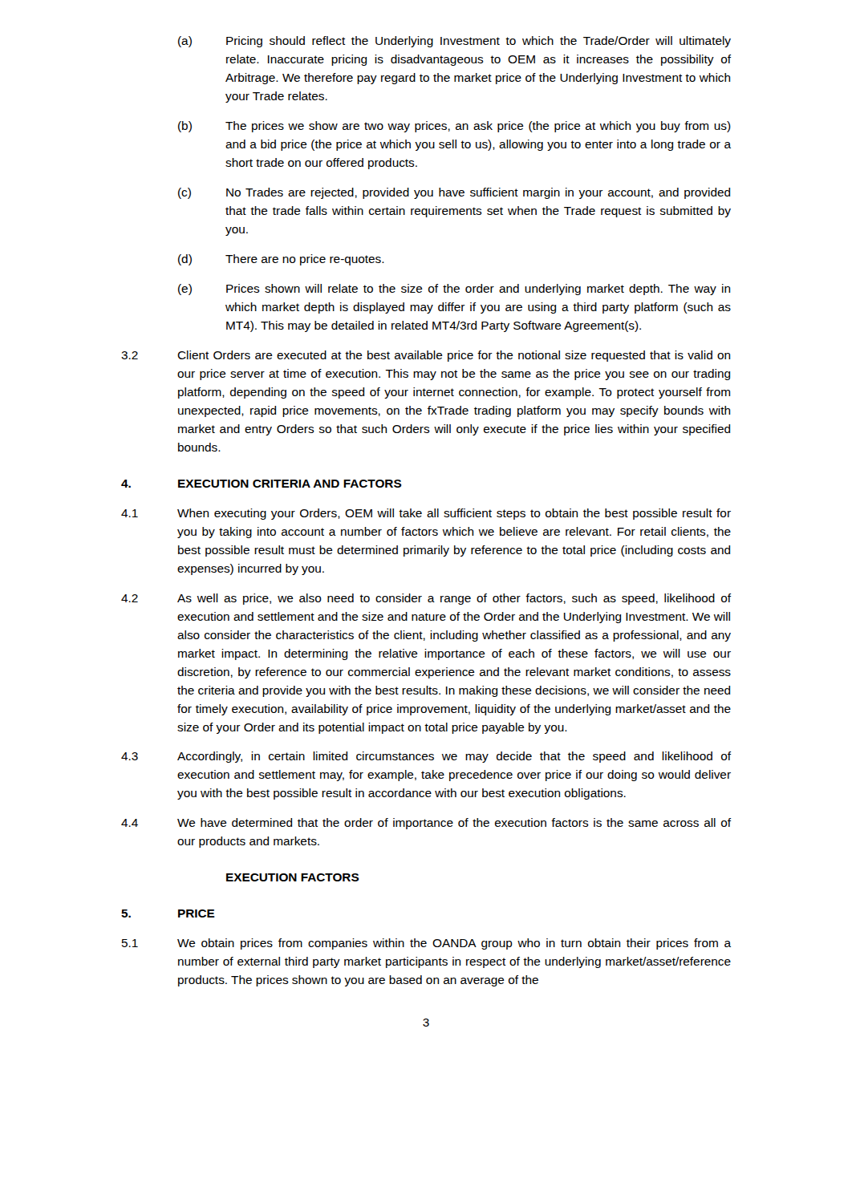(a) Pricing should reflect the Underlying Investment to which the Trade/Order will ultimately relate. Inaccurate pricing is disadvantageous to OEM as it increases the possibility of Arbitrage. We therefore pay regard to the market price of the Underlying Investment to which your Trade relates.
(b) The prices we show are two way prices, an ask price (the price at which you buy from us) and a bid price (the price at which you sell to us), allowing you to enter into a long trade or a short trade on our offered products.
(c) No Trades are rejected, provided you have sufficient margin in your account, and provided that the trade falls within certain requirements set when the Trade request is submitted by you.
(d) There are no price re-quotes.
(e) Prices shown will relate to the size of the order and underlying market depth. The way in which market depth is displayed may differ if you are using a third party platform (such as MT4). This may be detailed in related MT4/3rd Party Software Agreement(s).
3.2 Client Orders are executed at the best available price for the notional size requested that is valid on our price server at time of execution. This may not be the same as the price you see on our trading platform, depending on the speed of your internet connection, for example. To protect yourself from unexpected, rapid price movements, on the fxTrade trading platform you may specify bounds with market and entry Orders so that such Orders will only execute if the price lies within your specified bounds.
4. EXECUTION CRITERIA AND FACTORS
4.1 When executing your Orders, OEM will take all sufficient steps to obtain the best possible result for you by taking into account a number of factors which we believe are relevant. For retail clients, the best possible result must be determined primarily by reference to the total price (including costs and expenses) incurred by you.
4.2 As well as price, we also need to consider a range of other factors, such as speed, likelihood of execution and settlement and the size and nature of the Order and the Underlying Investment. We will also consider the characteristics of the client, including whether classified as a professional, and any market impact. In determining the relative importance of each of these factors, we will use our discretion, by reference to our commercial experience and the relevant market conditions, to assess the criteria and provide you with the best results. In making these decisions, we will consider the need for timely execution, availability of price improvement, liquidity of the underlying market/asset and the size of your Order and its potential impact on total price payable by you.
4.3 Accordingly, in certain limited circumstances we may decide that the speed and likelihood of execution and settlement may, for example, take precedence over price if our doing so would deliver you with the best possible result in accordance with our best execution obligations.
4.4 We have determined that the order of importance of the execution factors is the same across all of our products and markets.
EXECUTION FACTORS
5. PRICE
5.1 We obtain prices from companies within the OANDA group who in turn obtain their prices from a number of external third party market participants in respect of the underlying market/asset/reference products. The prices shown to you are based on an average of the
3